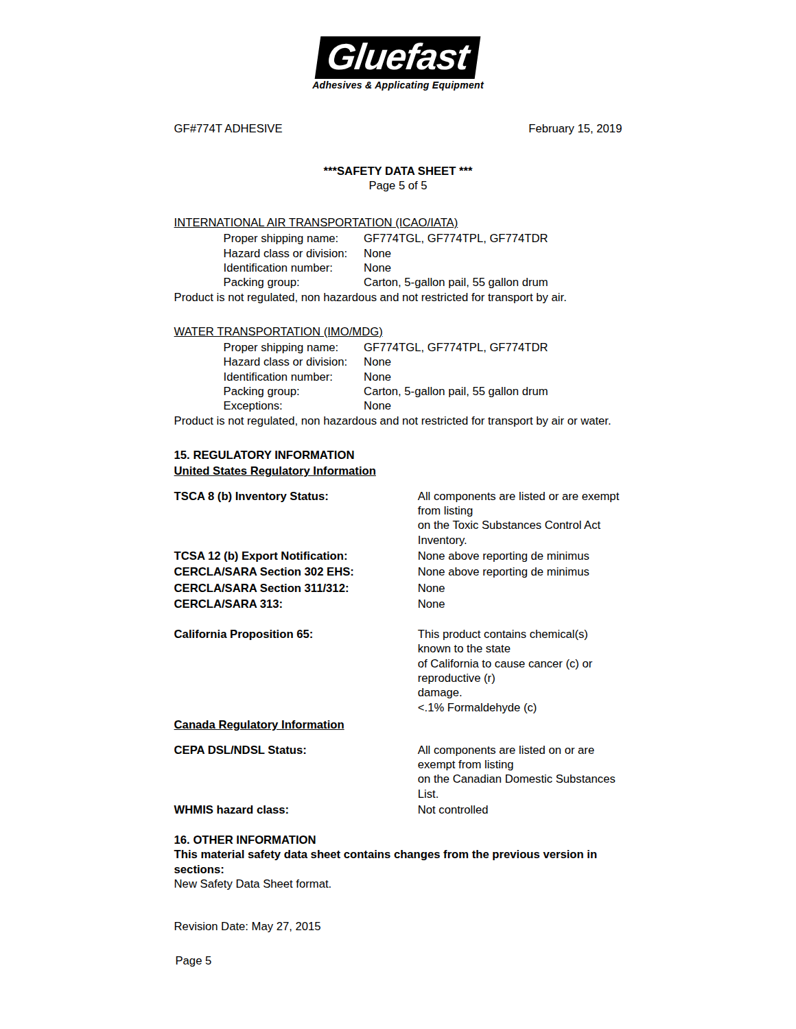Gluefast
Adhesives & Applicating Equipment
GF#774T ADHESIVE
February 15, 2019
***SAFETY DATA SHEET ***
Page 5 of 5
INTERNATIONAL AIR TRANSPORTATION (ICAO/IATA)
| Proper shipping name: | GF774TGL, GF774TPL, GF774TDR |
| Hazard class or division: | None |
| Identification number: | None |
| Packing group: | Carton, 5-gallon pail, 55 gallon drum |
Product is not regulated, non hazardous and not restricted for transport by air.
WATER TRANSPORTATION (IMO/MDG)
| Proper shipping name: | GF774TGL, GF774TPL, GF774TDR |
| Hazard class or division: | None |
| Identification number: | None |
| Packing group: | Carton, 5-gallon pail, 55 gallon drum |
| Exceptions: | None |
Product is not regulated, non hazardous and not restricted for transport by air or water.
15. REGULATORY INFORMATION
United States Regulatory Information
| TSCA 8 (b) Inventory Status: | All components are listed or are exempt from listing on the Toxic Substances Control Act Inventory. |
| TCSA 12 (b) Export Notification: | None above reporting de minimus |
| CERCLA/SARA Section 302 EHS: | None above reporting de minimus |
| CERCLA/SARA Section 311/312: | None |
| CERCLA/SARA 313: | None |
| California Proposition 65: | This product contains chemical(s) known to the state of California to cause cancer (c) or reproductive (r) damage. <.1% Formaldehyde (c) |
Canada Regulatory Information
| CEPA DSL/NDSL Status: | All components are listed on or are exempt from listing on the Canadian Domestic Substances List. |
| WHMIS hazard class: | Not controlled |
16. OTHER INFORMATION
This material safety data sheet contains changes from the previous version in sections:
New Safety Data Sheet format.
Revision Date: May 27, 2015
Page 5